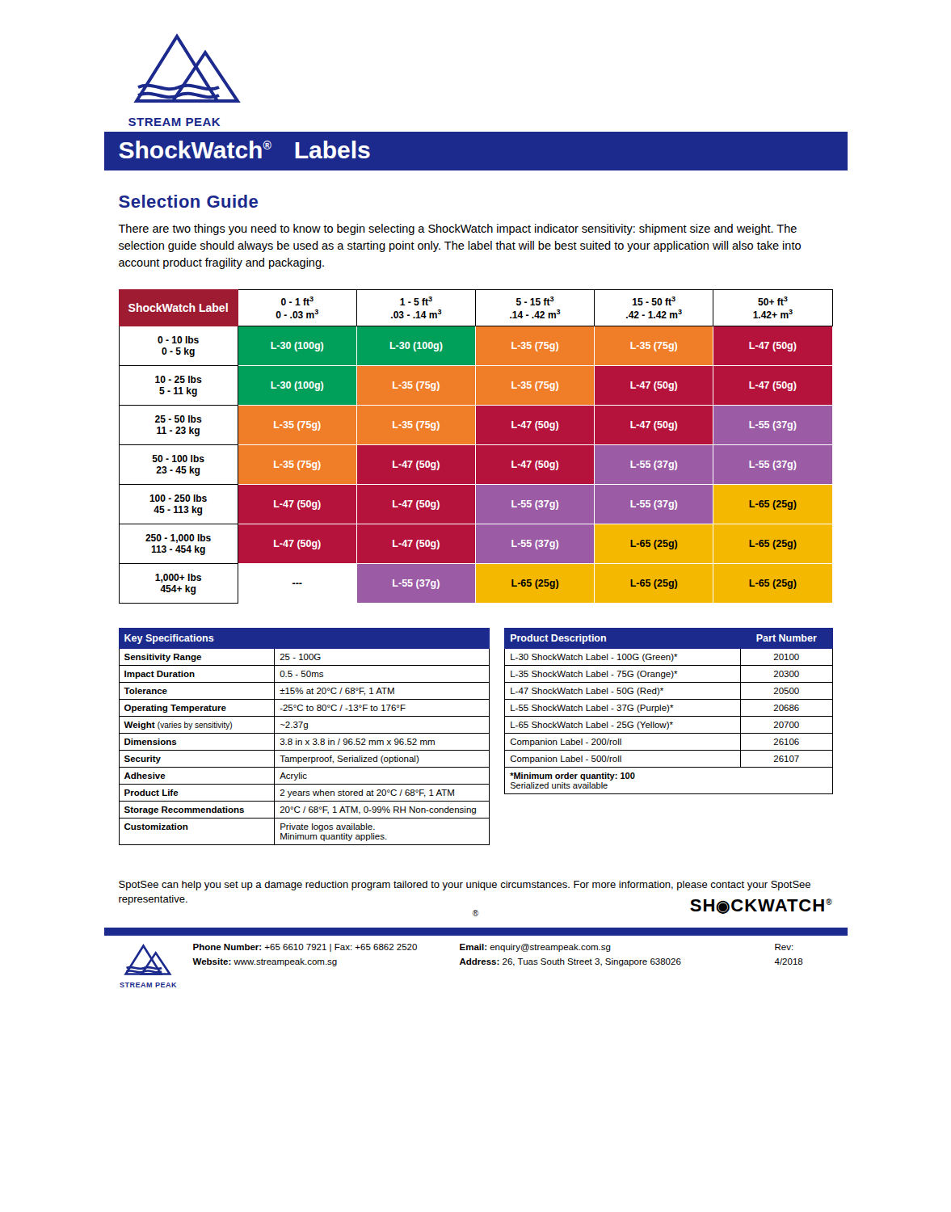STREAM PEAK
ShockWatch® Labels
Selection Guide
There are two things you need to know to begin selecting a ShockWatch impact indicator sensitivity: shipment size and weight. The selection guide should always be used as a starting point only. The label that will be best suited to your application will also take into account product fragility and packaging.
| ShockWatch Label | 0 - 1 ft 3 0 - .03 m 3 | 1 - 5 ft 3 .03 - .14 m 3 | 5 - 15 ft 3 .14 - .42 m 3 | 15 - 50 ft 3 .42 - 1.42 m 3 | 50+ ft 3 1.42+ m 3 |
| --- | --- | --- | --- | --- | --- |
| 0 - 10 lbs 0 - 5 kg | L-30 (100g) | L-30 (100g) | L-35 (75g) | L-35 (75g) | L-47 (50g) |
| 10 - 25 lbs 5 - 11 kg | L-30 (100g) | L-35 (75g) | L-35 (75g) | L-47 (50g) | L-47 (50g) |
| 25 - 50 lbs 11 - 23 kg | L-35 (75g) | L-35 (75g) | L-47 (50g) | L-47 (50g) | L-55 (37g) |
| 50 - 100 lbs 23 - 45 kg | L-35 (75g) | L-47 (50g) | L-47 (50g) | L-55 (37g) | L-55 (37g) |
| 100 - 250 lbs 45 - 113 kg | L-47 (50g) | L-47 (50g) | L-55 (37g) | L-55 (37g) | L-65 (25g) |
| 250 - 1,000 lbs 113 - 454 kg | L-47 (50g) | L-47 (50g) | L-55 (37g) | L-65 (25g) | L-65 (25g) |
| 1,000+ lbs 454+ kg | --- | L-55 (37g) | L-65 (25g) | L-65 (25g) | L-65 (25g) |
| Key Specifications |
| --- |
| Sensitivity Range | 25 - 100G |
| Impact Duration | 0.5 - 50ms |
| Tolerance | ±15% at 20°C / 68°F, 1 ATM |
| Operating Temperature | -25°C to 80°C / -13°F to 176°F |
| Weight (varies by sensitivity) | ~2.37g |
| Dimensions | 3.8 in x 3.8 in / 96.52 mm x 96.52 mm |
| Security | Tamperproof, Serialized (optional) |
| Adhesive | Acrylic |
| Product Life | 2 years when stored at 20°C / 68°F, 1 ATM |
| Storage Recommendations | 20°C / 68°F, 1 ATM, 0-99% RH Non-condensing |
| Customization | Private logos available. Minimum quantity applies. |
| Product Description | Part Number |
| --- | --- |
| L-30 ShockWatch Label - 100G (Green)* | 20100 |
| L-35 ShockWatch Label - 75G (Orange)* | 20300 |
| L-47 ShockWatch Label - 50G (Red)* | 20500 |
| L-55 ShockWatch Label - 37G (Purple)* | 20686 |
| L-65 ShockWatch Label - 25G (Yellow)* | 20700 |
| Companion Label - 200/roll | 26106 |
| Companion Label - 500/roll | 26107 |
| *Minimum order quantity: 100 Serialized units available |
SpotSee can help you set up a damage reduction program tailored to your unique circumstances. For more information, please contact your SpotSee representative. ®
SH◉CKWATCH®
STREAM PEAK
Phone Number: +65 6610 7921 | Fax: +65 6862 2520
Website: www.streampeak.com.sg
Email: enquiry@streampeak.com.sg
Address: 26, Tuas South Street 3, Singapore 638026
Rev:
4/2018